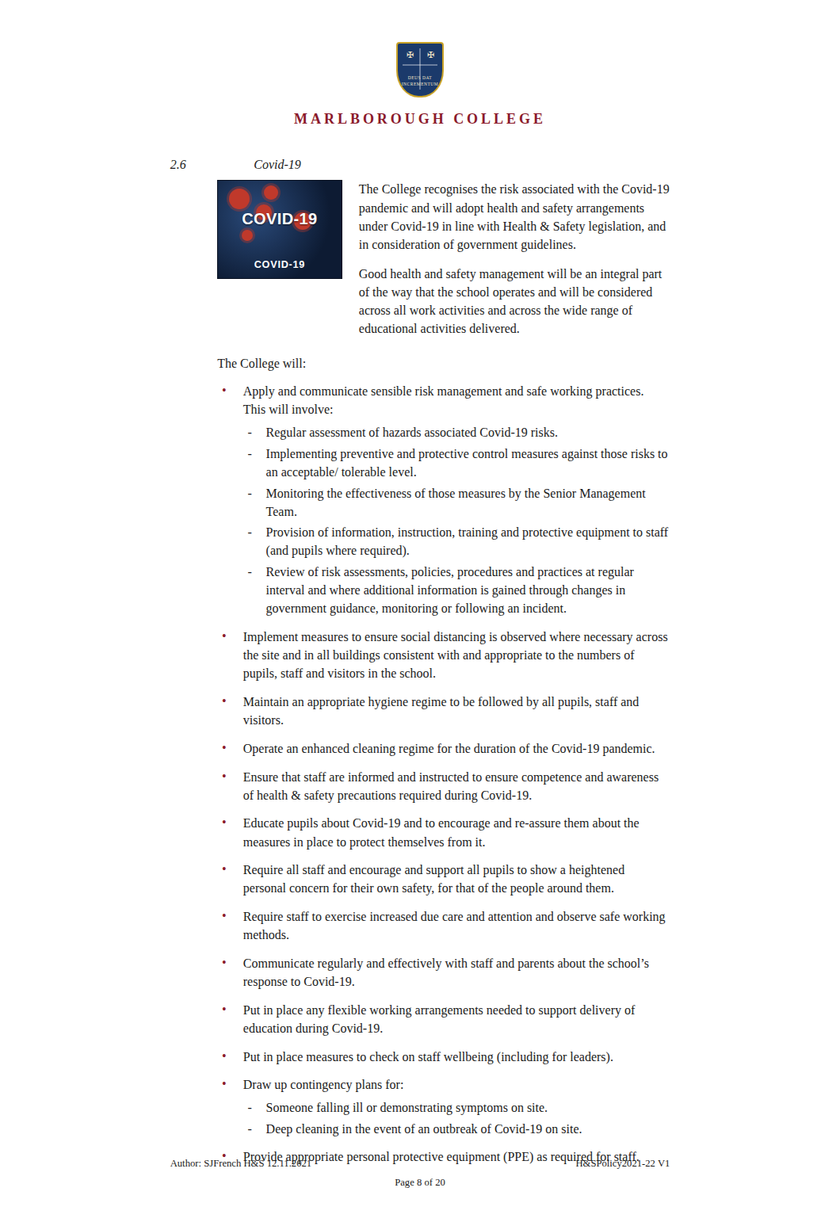✠ ✠ Deus Dat Incrementum
Marlborough College
2.6 Covid-19
COVID-19
COVID-19
The College recognises the risk associated with the Covid-19 pandemic and will adopt health and safety arrangements under Covid-19 in line with Health & Safety legislation, and in consideration of government guidelines.
Good health and safety management will be an integral part of the way that the school operates and will be considered across all work activities and across the wide range of educational activities delivered.
The College will:
Apply and communicate sensible risk management and safe working practices.
This will involve:
Regular assessment of hazards associated Covid-19 risks.
Implementing preventive and protective control measures against those risks to an acceptable/ tolerable level.
Monitoring the effectiveness of those measures by the Senior Management Team.
Provision of information, instruction, training and protective equipment to staff (and pupils where required).
Review of risk assessments, policies, procedures and practices at regular interval and where additional information is gained through changes in government guidance, monitoring or following an incident.
Implement measures to ensure social distancing is observed where necessary across the site and in all buildings consistent with and appropriate to the numbers of pupils, staff and visitors in the school.
Maintain an appropriate hygiene regime to be followed by all pupils, staff and visitors.
Operate an enhanced cleaning regime for the duration of the Covid-19 pandemic.
Ensure that staff are informed and instructed to ensure competence and awareness of health & safety precautions required during Covid-19.
Educate pupils about Covid-19 and to encourage and re-assure them about the measures in place to protect themselves from it.
Require all staff and encourage and support all pupils to show a heightened personal concern for their own safety, for that of the people around them.
Require staff to exercise increased due care and attention and observe safe working methods.
Communicate regularly and effectively with staff and parents about the school’s response to Covid-19.
Put in place any flexible working arrangements needed to support delivery of education during Covid-19.
Put in place measures to check on staff wellbeing (including for leaders).
Draw up contingency plans for:
Someone falling ill or demonstrating symptoms on site.
Deep cleaning in the event of an outbreak of Covid-19 on site.
Provide appropriate personal protective equipment (PPE) as required for staff.
Author: SJFrench H&S 12.11.2021 H&SPolicy2021-22 V1
Page 8 of 20